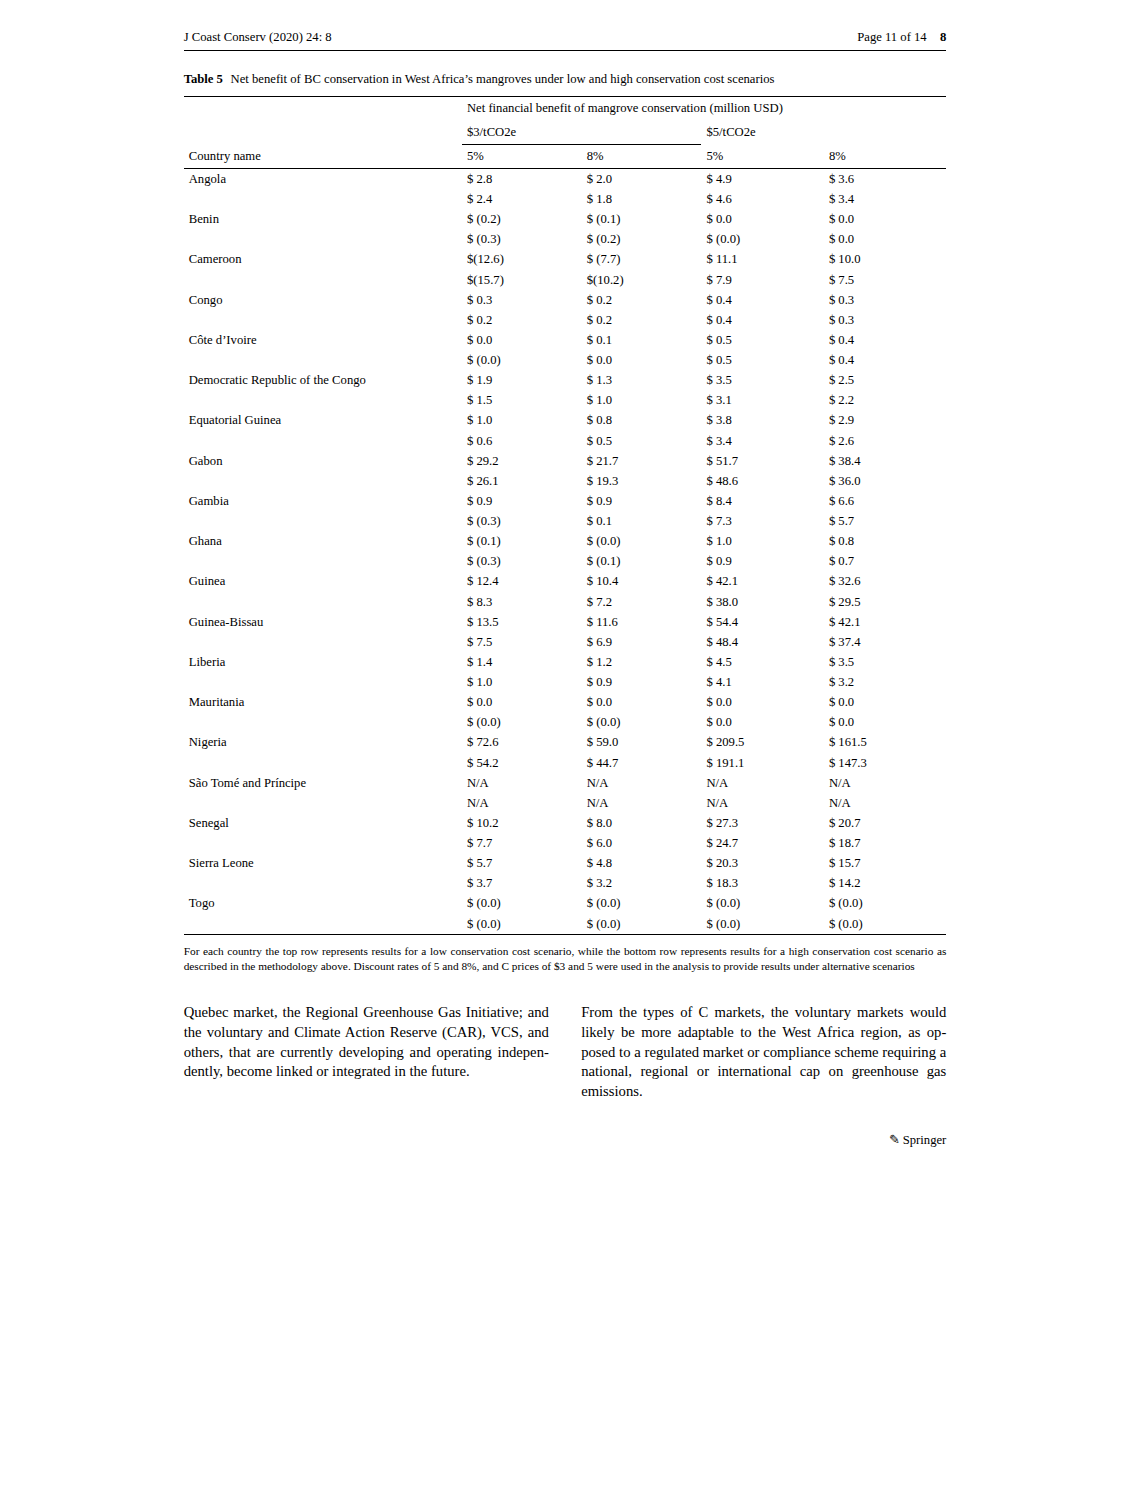J Coast Conserv (2020) 24: 8
Page 11 of 14 8
Table 5 Net benefit of BC conservation in West Africa’s mangroves under low and high conservation cost scenarios
| Country name | Net financial benefit of mangrove conservation (million USD) |
| --- | --- |
| $3/tCO2e | $5/tCO2e |
| 5% | 8% | 5% | 8% |
| Angola | $ 2.8 | $ 2.0 | $ 4.9 | $ 3.6 |
| Angola | $ 2.4 | $ 1.8 | $ 4.6 | $ 3.4 |
| Benin | $ (0.2) | $ (0.1) | $ 0.0 | $ 0.0 |
| Benin | $ (0.3) | $ (0.2) | $ (0.0) | $ 0.0 |
| Cameroon | $(12.6) | $ (7.7) | $ 11.1 | $ 10.0 |
| Cameroon | $(15.7) | $(10.2) | $ 7.9 | $ 7.5 |
| Congo | $ 0.3 | $ 0.2 | $ 0.4 | $ 0.3 |
| Congo | $ 0.2 | $ 0.2 | $ 0.4 | $ 0.3 |
| Côte d’Ivoire | $ 0.0 | $ 0.1 | $ 0.5 | $ 0.4 |
| Côte d’Ivoire | $ (0.0) | $ 0.0 | $ 0.5 | $ 0.4 |
| Democratic Republic of the Congo | $ 1.9 | $ 1.3 | $ 3.5 | $ 2.5 |
| Democratic Republic of the Congo | $ 1.5 | $ 1.0 | $ 3.1 | $ 2.2 |
| Equatorial Guinea | $ 1.0 | $ 0.8 | $ 3.8 | $ 2.9 |
| Equatorial Guinea | $ 0.6 | $ 0.5 | $ 3.4 | $ 2.6 |
| Gabon | $ 29.2 | $ 21.7 | $ 51.7 | $ 38.4 |
| Gabon | $ 26.1 | $ 19.3 | $ 48.6 | $ 36.0 |
| Gambia | $ 0.9 | $ 0.9 | $ 8.4 | $ 6.6 |
| Gambia | $ (0.3) | $ 0.1 | $ 7.3 | $ 5.7 |
| Ghana | $ (0.1) | $ (0.0) | $ 1.0 | $ 0.8 |
| Ghana | $ (0.3) | $ (0.1) | $ 0.9 | $ 0.7 |
| Guinea | $ 12.4 | $ 10.4 | $ 42.1 | $ 32.6 |
| Guinea | $ 8.3 | $ 7.2 | $ 38.0 | $ 29.5 |
| Guinea-Bissau | $ 13.5 | $ 11.6 | $ 54.4 | $ 42.1 |
| Guinea-Bissau | $ 7.5 | $ 6.9 | $ 48.4 | $ 37.4 |
| Liberia | $ 1.4 | $ 1.2 | $ 4.5 | $ 3.5 |
| Liberia | $ 1.0 | $ 0.9 | $ 4.1 | $ 3.2 |
| Mauritania | $ 0.0 | $ 0.0 | $ 0.0 | $ 0.0 |
| Mauritania | $ (0.0) | $ (0.0) | $ 0.0 | $ 0.0 |
| Nigeria | $ 72.6 | $ 59.0 | $ 209.5 | $ 161.5 |
| Nigeria | $ 54.2 | $ 44.7 | $ 191.1 | $ 147.3 |
| São Tomé and Príncipe | N/A | N/A | N/A | N/A |
| São Tomé and Príncipe | N/A | N/A | N/A | N/A |
| Senegal | $ 10.2 | $ 8.0 | $ 27.3 | $ 20.7 |
| Senegal | $ 7.7 | $ 6.0 | $ 24.7 | $ 18.7 |
| Sierra Leone | $ 5.7 | $ 4.8 | $ 20.3 | $ 15.7 |
| Sierra Leone | $ 3.7 | $ 3.2 | $ 18.3 | $ 14.2 |
| Togo | $ (0.0) | $ (0.0) | $ (0.0) | $ (0.0) |
| Togo | $ (0.0) | $ (0.0) | $ (0.0) | $ (0.0) |
For each country the top row represents results for a low conservation cost scenario, while the bottom row represents results for a high conservation cost scenario as described in the methodology above. Discount rates of 5 and 8%, and C prices of $3 and 5 were used in the analysis to provide results under alternative scenarios
Quebec market, the Regional Greenhouse Gas Initiative; and the voluntary and Climate Action Reserve (CAR), VCS, and others, that are currently developing and operating independently, become linked or integrated in the future.
From the types of C markets, the voluntary markets would likely be more adaptable to the West Africa region, as opposed to a regulated market or compliance scheme requiring a national, regional or international cap on greenhouse gas emissions.
✎ Springer